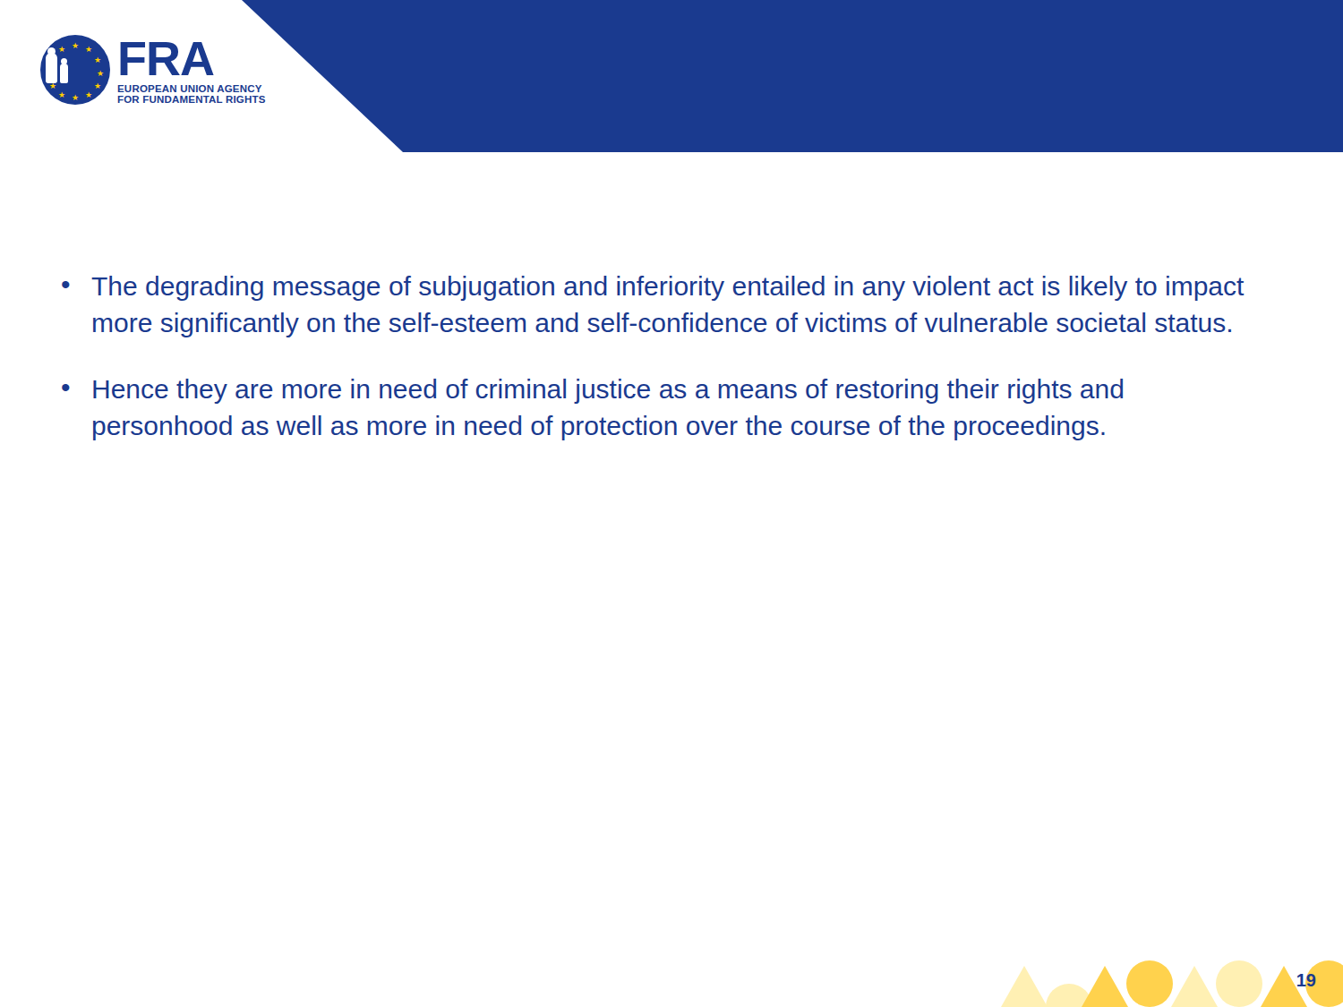★ ★ ★ ★ ★ ★ ★ ★ ★ ★ ★ ★
FRA European Union Agency for Fundamental Rights
A possible explanation
The degrading message of subjugation and inferiority entailed in any violent act is likely to impact more significantly on the self-esteem and self-confidence of victims of vulnerable societal status.
Hence they are more in need of criminal justice as a means of restoring their rights and personhood as well as more in need of protection over the course of the proceedings.
19